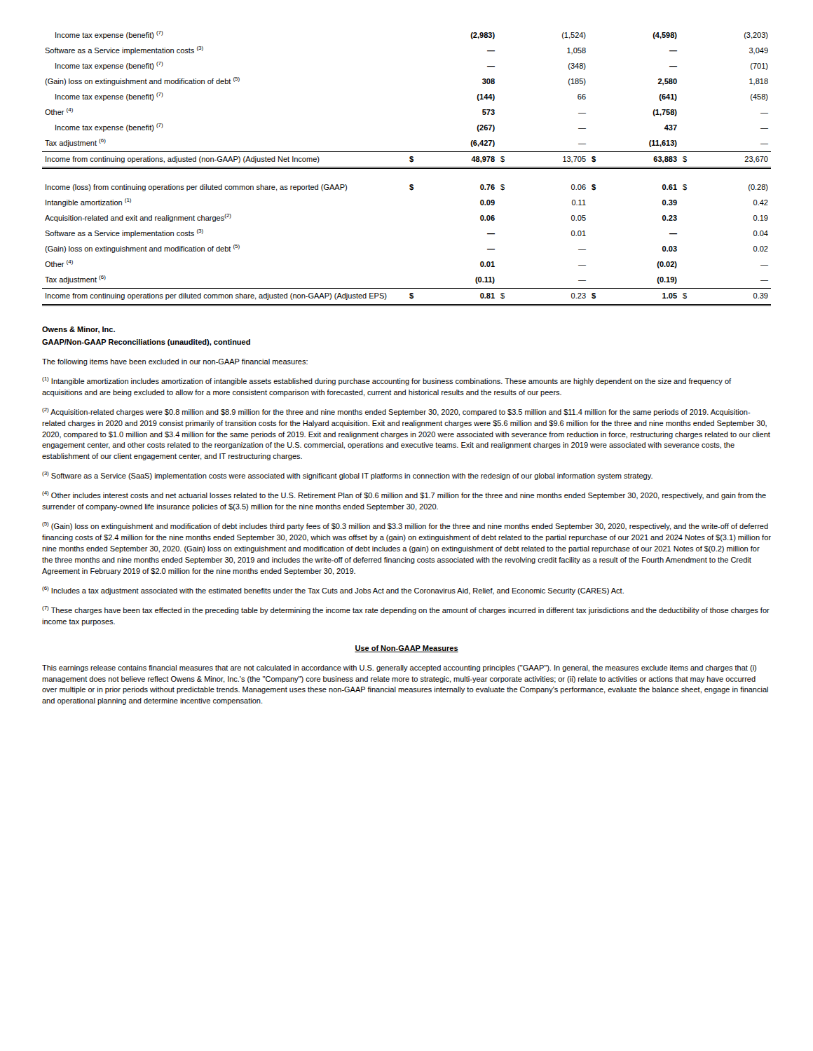| Income tax expense (benefit) (7) | | (2,983) | | (1,524) | | (4,598) | | (3,203) |
| Software as a Service implementation costs (3) | | — | | 1,058 | | — | | 3,049 |
| Income tax expense (benefit) (7) | | — | | (348) | | — | | (701) |
| (Gain) loss on extinguishment and modification of debt (5) | | 308 | | (185) | | 2,580 | | 1,818 |
| Income tax expense (benefit) (7) | | (144) | | 66 | | (641) | | (458) |
| Other (4) | | 573 | | — | | (1,758) | | — |
| Income tax expense (benefit) (7) | | (267) | | — | | 437 | | — |
| Tax adjustment (6) | | (6,427) | | — | | (11,613) | | — |
| Income from continuing operations, adjusted (non-GAAP) (Adjusted Net Income) | $ | 48,978 | $ | 13,705 | $ | 63,883 | $ | 23,670 |
| Income (loss) from continuing operations per diluted common share, as reported (GAAP) | $ | 0.76 | $ | 0.06 | $ | 0.61 | $ | (0.28) |
| Intangible amortization (1) | | 0.09 | | 0.11 | | 0.39 | | 0.42 |
| Acquisition-related and exit and realignment charges (2) | | 0.06 | | 0.05 | | 0.23 | | 0.19 |
| Software as a Service implementation costs (3) | | — | | 0.01 | | — | | 0.04 |
| (Gain) loss on extinguishment and modification of debt (5) | | — | | — | | 0.03 | | 0.02 |
| Other (4) | | 0.01 | | — | | (0.02) | | — |
| Tax adjustment (6) | | (0.11) | | — | | (0.19) | | — |
| Income from continuing operations per diluted common share, adjusted (non-GAAP) (Adjusted EPS) | $ | 0.81 | $ | 0.23 | $ | 1.05 | $ | 0.39 |
Owens & Minor, Inc.
GAAP/Non-GAAP Reconciliations (unaudited), continued
The following items have been excluded in our non-GAAP financial measures:
(1) Intangible amortization includes amortization of intangible assets established during purchase accounting for business combinations. These amounts are highly dependent on the size and frequency of acquisitions and are being excluded to allow for a more consistent comparison with forecasted, current and historical results and the results of our peers.
(2) Acquisition-related charges were $0.8 million and $8.9 million for the three and nine months ended September 30, 2020, compared to $3.5 million and $11.4 million for the same periods of 2019. Acquisition-related charges in 2020 and 2019 consist primarily of transition costs for the Halyard acquisition. Exit and realignment charges were $5.6 million and $9.6 million for the three and nine months ended September 30, 2020, compared to $1.0 million and $3.4 million for the same periods of 2019. Exit and realignment charges in 2020 were associated with severance from reduction in force, restructuring charges related to our client engagement center, and other costs related to the reorganization of the U.S. commercial, operations and executive teams. Exit and realignment charges in 2019 were associated with severance costs, the establishment of our client engagement center, and IT restructuring charges.
(3) Software as a Service (SaaS) implementation costs were associated with significant global IT platforms in connection with the redesign of our global information system strategy.
(4) Other includes interest costs and net actuarial losses related to the U.S. Retirement Plan of $0.6 million and $1.7 million for the three and nine months ended September 30, 2020, respectively, and gain from the surrender of company-owned life insurance policies of $(3.5) million for the nine months ended September 30, 2020.
(5) (Gain) loss on extinguishment and modification of debt includes third party fees of $0.3 million and $3.3 million for the three and nine months ended September 30, 2020, respectively, and the write-off of deferred financing costs of $2.4 million for the nine months ended September 30, 2020, which was offset by a (gain) on extinguishment of debt related to the partial repurchase of our 2021 and 2024 Notes of $(3.1) million for nine months ended September 30, 2020. (Gain) loss on extinguishment and modification of debt includes a (gain) on extinguishment of debt related to the partial repurchase of our 2021 Notes of $(0.2) million for the three months and nine months ended September 30, 2019 and includes the write-off of deferred financing costs associated with the revolving credit facility as a result of the Fourth Amendment to the Credit Agreement in February 2019 of $2.0 million for the nine months ended September 30, 2019.
(6) Includes a tax adjustment associated with the estimated benefits under the Tax Cuts and Jobs Act and the Coronavirus Aid, Relief, and Economic Security (CARES) Act.
(7) These charges have been tax effected in the preceding table by determining the income tax rate depending on the amount of charges incurred in different tax jurisdictions and the deductibility of those charges for income tax purposes.
Use of Non-GAAP Measures
This earnings release contains financial measures that are not calculated in accordance with U.S. generally accepted accounting principles ("GAAP"). In general, the measures exclude items and charges that (i) management does not believe reflect Owens & Minor, Inc.'s (the "Company") core business and relate more to strategic, multi-year corporate activities; or (ii) relate to activities or actions that may have occurred over multiple or in prior periods without predictable trends. Management uses these non-GAAP financial measures internally to evaluate the Company's performance, evaluate the balance sheet, engage in financial and operational planning and determine incentive compensation.